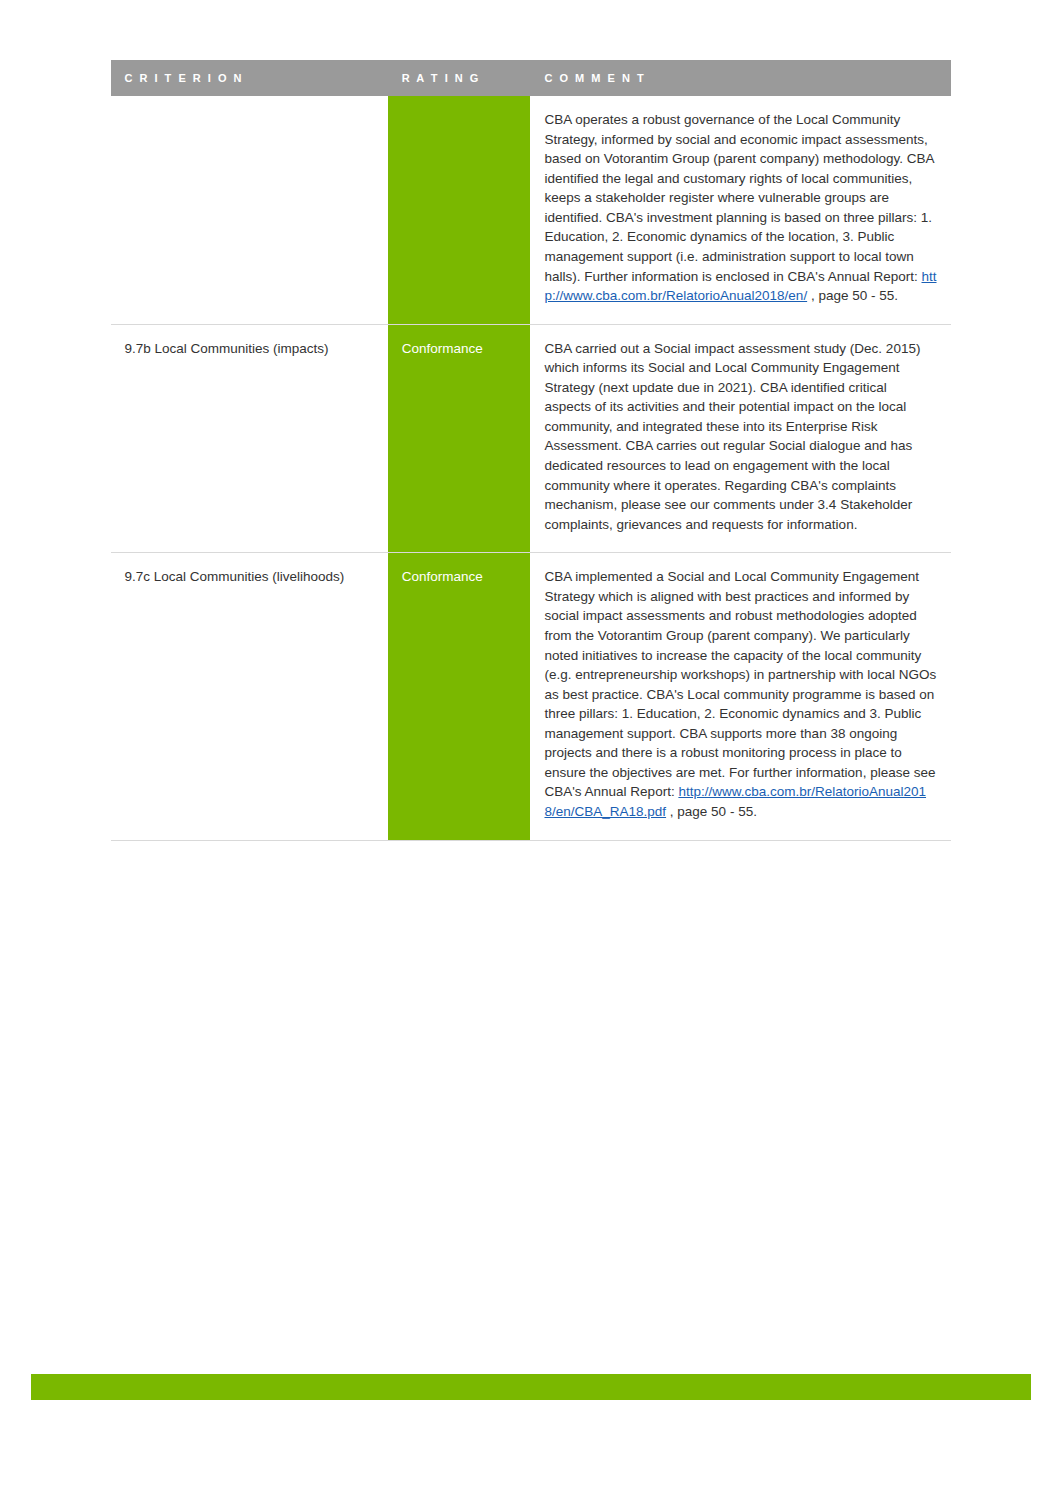| C R I T E R I O N | R A T I N G | C O M M E N T |
| --- | --- | --- |
| | | CBA operates a robust governance of the Local Community Strategy, informed by social and economic impact assessments, based on Votorantim Group (parent company) methodology. CBA identified the legal and customary rights of local communities, keeps a stakeholder register where vulnerable groups are identified. CBA's investment planning is based on three pillars: 1. Education, 2. Economic dynamics of the location, 3. Public management support (i.e. administration support to local town halls). Further information is enclosed in CBA's Annual Report: http://www.cba.com.br/RelatorioAnual2018/en/ , page 50 - 55. |
| 9.7b Local Communities (impacts) | Conformance | CBA carried out a Social impact assessment study (Dec. 2015) which informs its Social and Local Community Engagement Strategy (next update due in 2021). CBA identified critical aspects of its activities and their potential impact on the local community, and integrated these into its Enterprise Risk Assessment. CBA carries out regular Social dialogue and has dedicated resources to lead on engagement with the local community where it operates. Regarding CBA's complaints mechanism, please see our comments under 3.4 Stakeholder complaints, grievances and requests for information. |
| 9.7c Local Communities (livelihoods) | Conformance | CBA implemented a Social and Local Community Engagement Strategy which is aligned with best practices and informed by social impact assessments and robust methodologies adopted from the Votorantim Group (parent company). We particularly noted initiatives to increase the capacity of the local community (e.g. entrepreneurship workshops) in partnership with local NGOs as best practice. CBA's Local community programme is based on three pillars: 1. Education, 2. Economic dynamics and 3. Public management support. CBA supports more than 38 ongoing projects and there is a robust monitoring process in place to ensure the objectives are met. For further information, please see CBA's Annual Report: http://www.cba.com.br/RelatorioAnual2018/en/CBA_RA18.pdf , page 50 - 55. |